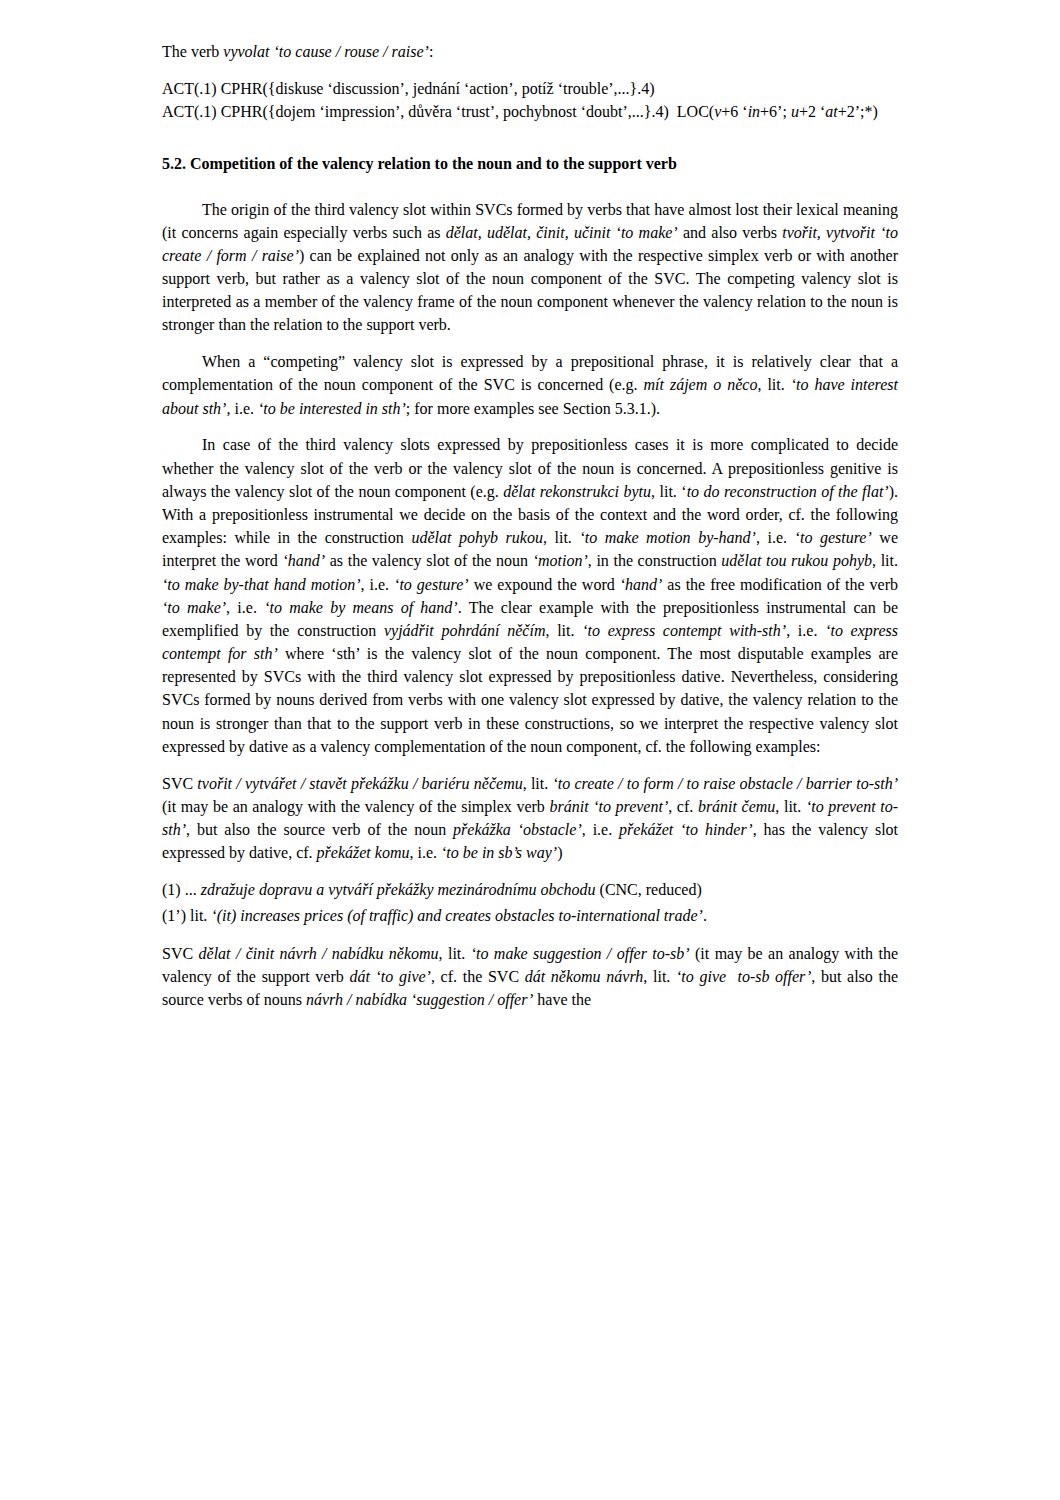The verb vyvolat ‘to cause / rouse / raise’:
ACT(.1) CPHR({diskuse ‘discussion’, jednání ‘action’, potíž ‘trouble’,...}.4)
ACT(.1) CPHR({dojem ‘impression’, důvěra ‘trust’, pochybnost ‘doubt’,...}.4) LOC(v+6 ‘in+6’; u+2 ‘at+2’;*)
5.2. Competition of the valency relation to the noun and to the support verb
The origin of the third valency slot within SVCs formed by verbs that have almost lost their lexical meaning (it concerns again especially verbs such as dělat, udělat, činit, učinit ‘to make’ and also verbs tvořit, vytvořit ‘to create / form / raise’) can be explained not only as an analogy with the respective simplex verb or with another support verb, but rather as a valency slot of the noun component of the SVC. The competing valency slot is interpreted as a member of the valency frame of the noun component whenever the valency relation to the noun is stronger than the relation to the support verb.
When a “competing” valency slot is expressed by a prepositional phrase, it is relatively clear that a complementation of the noun component of the SVC is concerned (e.g. mít zájem o něco, lit. ‘to have interest about sth’, i.e. ‘to be interested in sth’; for more examples see Section 5.3.1.).
In case of the third valency slots expressed by prepositionless cases it is more complicated to decide whether the valency slot of the verb or the valency slot of the noun is concerned. A prepositionless genitive is always the valency slot of the noun component (e.g. dělat rekonstrukci bytu, lit. ‘to do reconstruction of the flat’). With a prepositionless instrumental we decide on the basis of the context and the word order, cf. the following examples: while in the construction udělat pohyb rukou, lit. ‘to make motion by-hand’, i.e. ‘to gesture’ we interpret the word ‘hand’ as the valency slot of the noun ‘motion’, in the construction udělat tou rukou pohyb, lit. ‘to make by-that hand motion’, i.e. ‘to gesture’ we expound the word ‘hand’ as the free modification of the verb ‘to make’, i.e. ‘to make by means of hand’. The clear example with the prepositionless instrumental can be exemplified by the construction vyjádřit pohrdání něčím, lit. ‘to express contempt with-sth’, i.e. ‘to express contempt for sth’ where ‘sth’ is the valency slot of the noun component. The most disputable examples are represented by SVCs with the third valency slot expressed by prepositionless dative. Nevertheless, considering SVCs formed by nouns derived from verbs with one valency slot expressed by dative, the valency relation to the noun is stronger than that to the support verb in these constructions, so we interpret the respective valency slot expressed by dative as a valency complementation of the noun component, cf. the following examples:
SVC tvořit / vytvářet / stavět překážku / bariéru něčemu, lit. ‘to create / to form / to raise obstacle / barrier to-sth’ (it may be an analogy with the valency of the simplex verb bránit ‘to prevent’, cf. bránit čemu, lit. ‘to prevent to-sth’, but also the source verb of the noun překážka ‘obstacle’, i.e. překážet ‘to hinder’, has the valency slot expressed by dative, cf. překážet komu, i.e. ‘to be in sb’s way’)
(1) ... zdražuje dopravu a vytváří překážky mezinárodnímu obchodu (CNC, reduced)
(1’) lit. ‘(it) increases prices (of traffic) and creates obstacles to-international trade’.
SVC dělat / činit návrh / nabídku někomu, lit. ‘to make suggestion / offer to-sb’ (it may be an analogy with the valency of the support verb dát ‘to give’, cf. the SVC dát někomu návrh, lit. ‘to give to-sb offer’, but also the source verbs of nouns návrh / nabídka ‘suggestion / offer’ have the